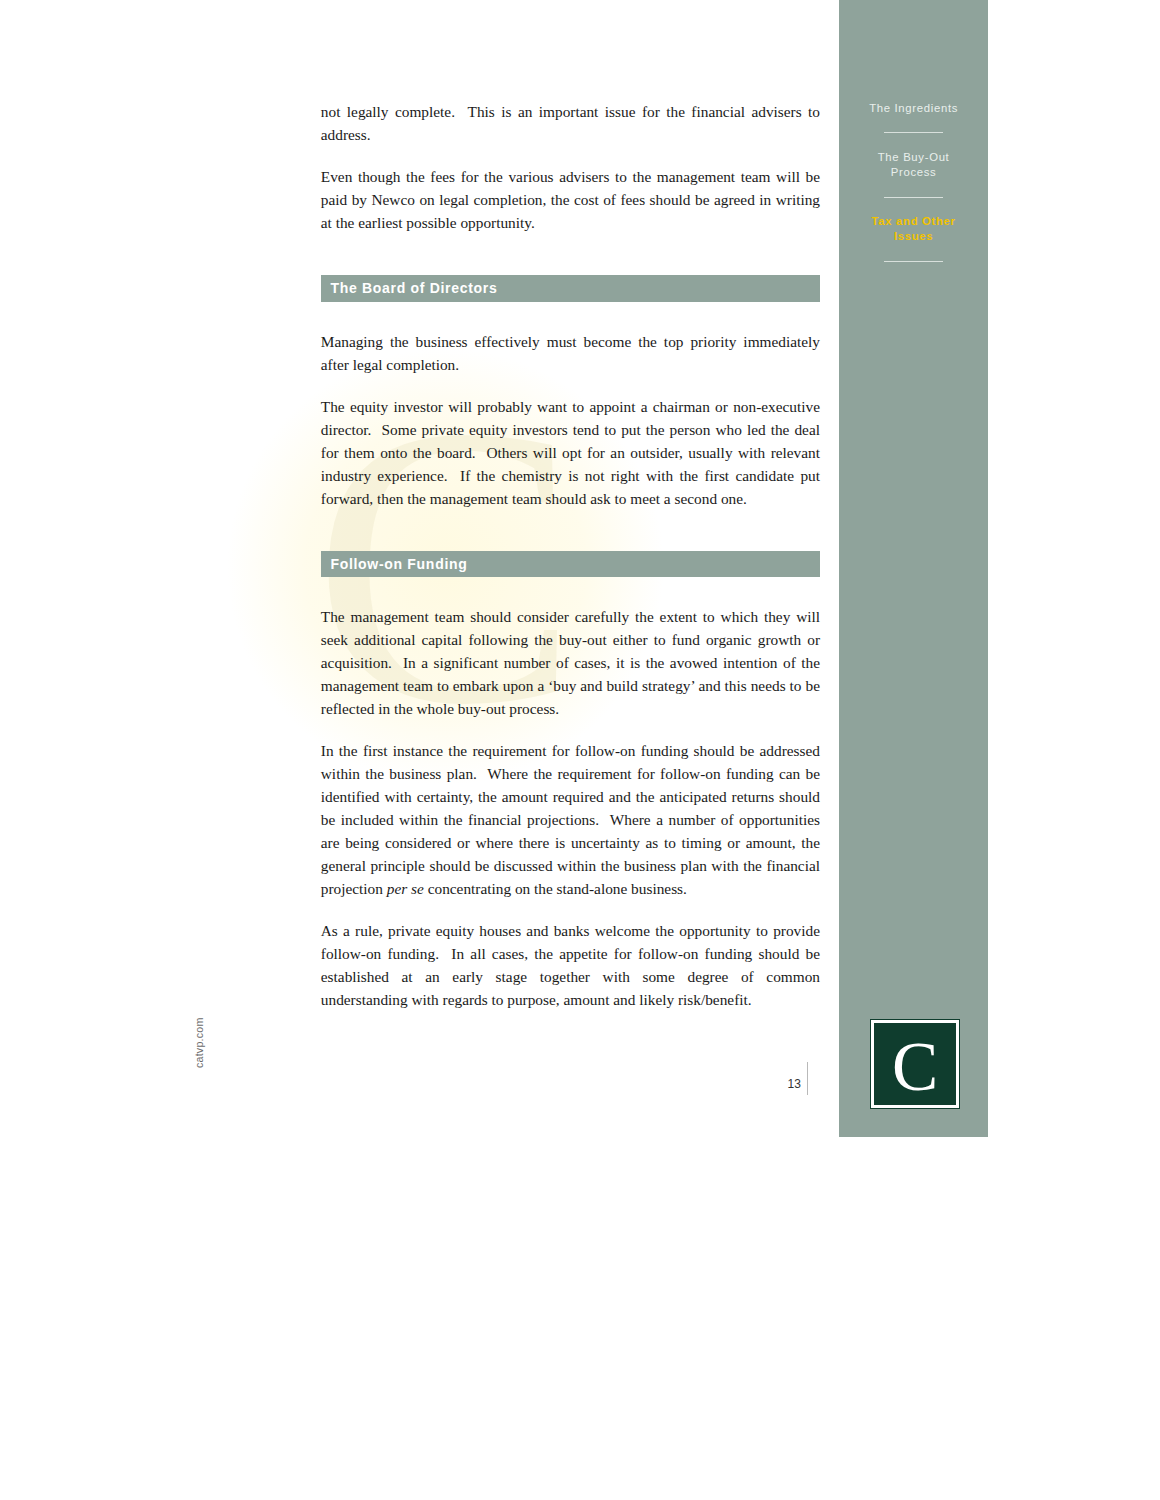The Ingredients
The Buy-Out
Process
Tax and Other
Issues
C
not legally complete. This is an important issue for the financial advisers to address.
Even though the fees for the various advisers to the management team will be paid by Newco on legal completion, the cost of fees should be agreed in writing at the earliest possible opportunity.
The Board of Directors
Managing the business effectively must become the top priority immediately after legal completion.
The equity investor will probably want to appoint a chairman or non-executive director. Some private equity investors tend to put the person who led the deal for them onto the board. Others will opt for an outsider, usually with relevant industry experience. If the chemistry is not right with the first candidate put forward, then the management team should ask to meet a second one.
Follow-on Funding
The management team should consider carefully the extent to which they will seek additional capital following the buy-out either to fund organic growth or acquisition. In a significant number of cases, it is the avowed intention of the management team to embark upon a ‘buy and build strategy’ and this needs to be reflected in the whole buy-out process.
In the first instance the requirement for follow-on funding should be addressed within the business plan. Where the requirement for follow-on funding can be identified with certainty, the amount required and the anticipated returns should be included within the financial projections. Where a number of opportunities are being considered or where there is uncertainty as to timing or amount, the general principle should be discussed within the business plan with the financial projection per se concentrating on the stand-alone business.
As a rule, private equity houses and banks welcome the opportunity to provide follow-on funding. In all cases, the appetite for follow-on funding should be established at an early stage together with some degree of common understanding with regards to purpose, amount and likely risk/benefit.
13
catvp.com